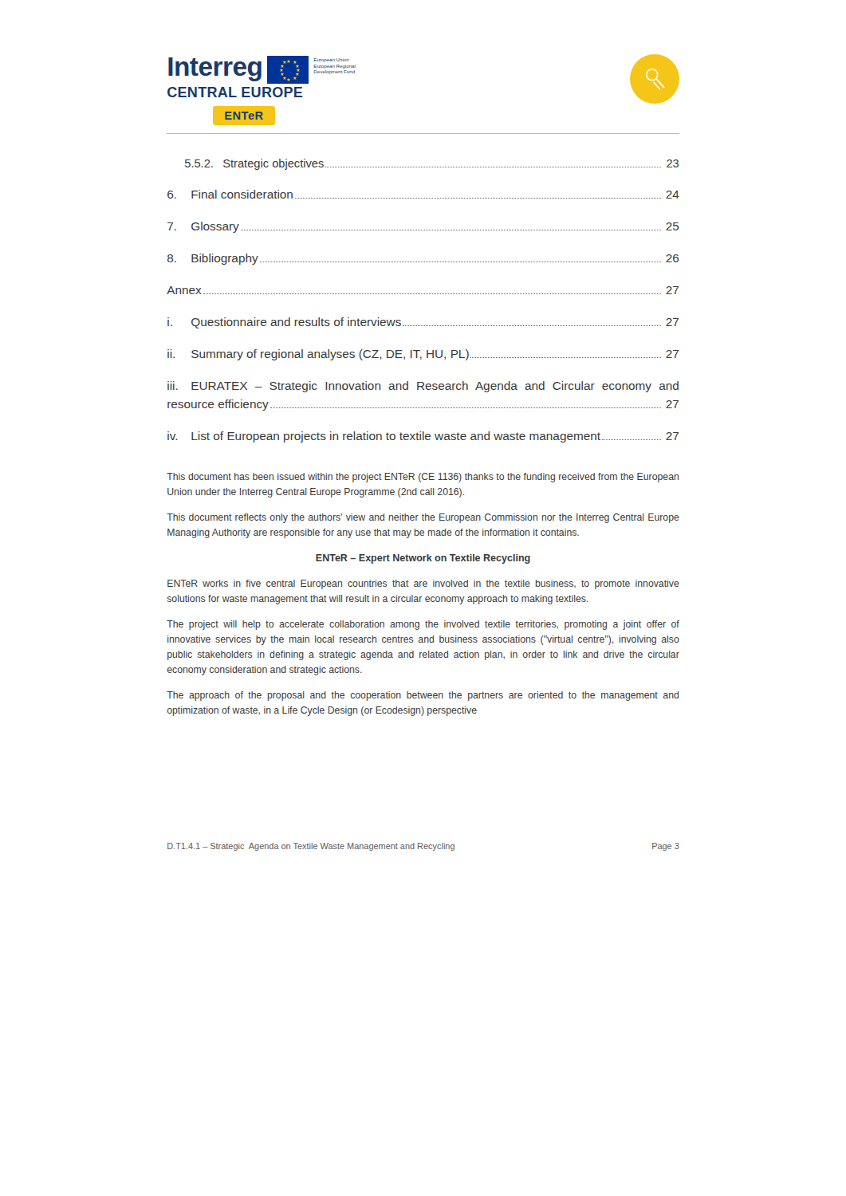Interreg
★ ★ ★ ★ ★ ★ ★ ★ ★ ★ ★ ★
European Union
European Regional
Development Fund
CENTRAL EUROPE
ENTeR
5.5.2. Strategic objectives 23
6. Final consideration 24
7. Glossary 25
8. Bibliography 26
Annex 27
i. Questionnaire and results of interviews 27
ii. Summary of regional analyses (CZ, DE, IT, HU, PL) 27
iii. EURATEX – Strategic Innovation and Research Agenda and Circular economy and
resource efficiency 27
iv. List of European projects in relation to textile waste and waste management 27
This document has been issued within the project ENTeR (CE 1136) thanks to the funding received from the European Union under the Interreg Central Europe Programme (2nd call 2016).
This document reflects only the authors' view and neither the European Commission nor the Interreg Central Europe Managing Authority are responsible for any use that may be made of the information it contains.
ENTeR – Expert Network on Textile Recycling
ENTeR works in five central European countries that are involved in the textile business, to promote innovative solutions for waste management that will result in a circular economy approach to making textiles.
The project will help to accelerate collaboration among the involved textile territories, promoting a joint offer of innovative services by the main local research centres and business associations ("virtual centre"), involving also public stakeholders in defining a strategic agenda and related action plan, in order to link and drive the circular economy consideration and strategic actions.
The approach of the proposal and the cooperation between the partners are oriented to the management and optimization of waste, in a Life Cycle Design (or Ecodesign) perspective
D.T1.4.1 – Strategic Agenda on Textile Waste Management and Recycling Page 3